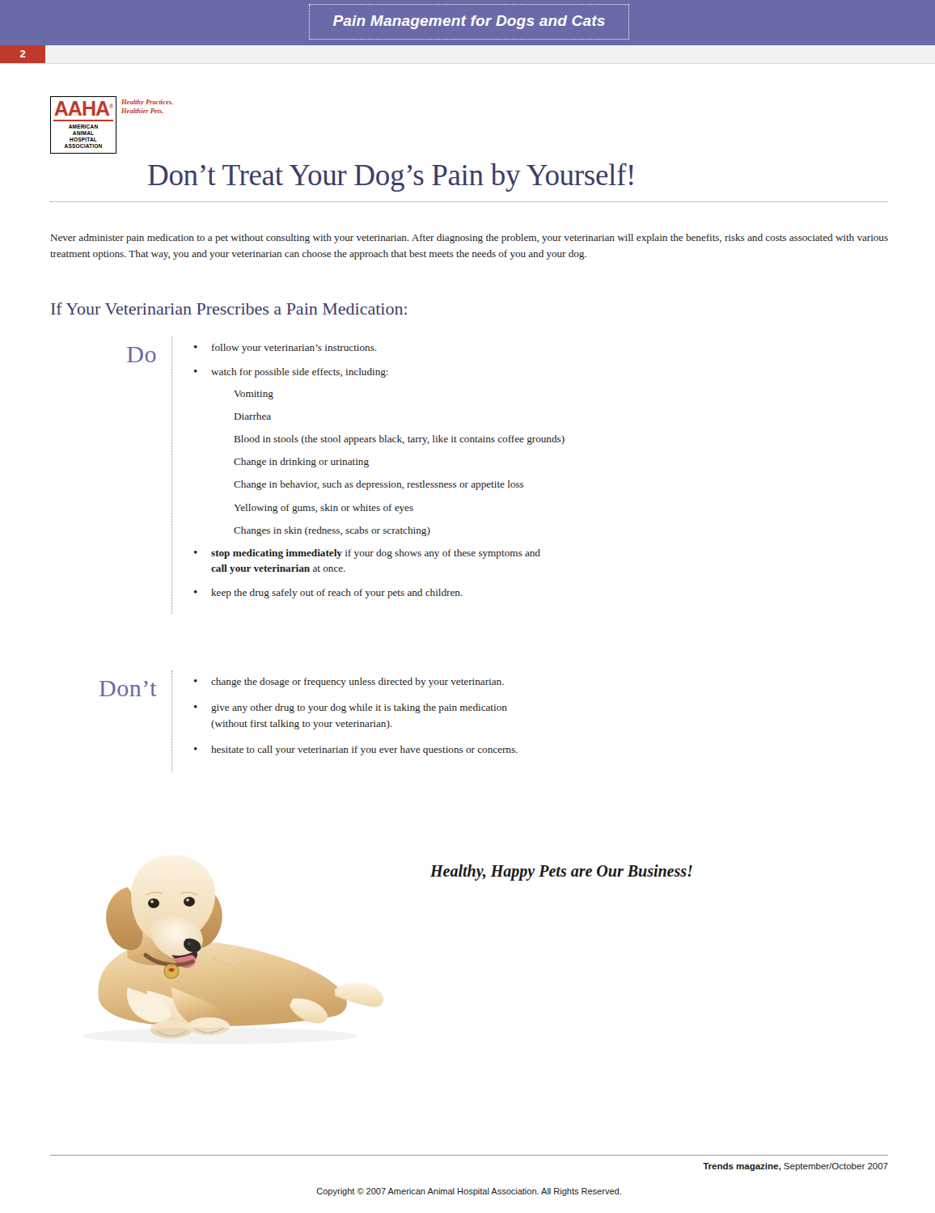Pain Management for Dogs and Cats
2
AAHA®
AMERICAN
ANIMAL
HOSPITAL
ASSOCIATION
Healthy Practices.
Healthier Pets.
Don’t Treat Your Dog’s Pain by Yourself!
Never administer pain medication to a pet without consulting with your veterinarian. After diagnosing the problem, your veterinarian will explain the benefits, risks and costs associated with various treatment options. That way, you and your veterinarian can choose the approach that best meets the needs of you and your dog.
If Your Veterinarian Prescribes a Pain Medication:
Do
follow your veterinarian’s instructions.
watch for possible side effects, including:
Vomiting
Diarrhea
Blood in stools (the stool appears black, tarry, like it contains coffee grounds)
Change in drinking or urinating
Change in behavior, such as depression, restlessness or appetite loss
Yellowing of gums, skin or whites of eyes
Changes in skin (redness, scabs or scratching)
stop medicating immediately if your dog shows any of these symptoms and
call your veterinarian at once.
keep the drug safely out of reach of your pets and children.
Don’t
change the dosage or frequency unless directed by your veterinarian.
give any other drug to your dog while it is taking the pain medication
(without first talking to your veterinarian).
hesitate to call your veterinarian if you ever have questions or concerns.
Healthy, Happy Pets are Our Business!
Trends magazine, September/October 2007
Copyright © 2007 American Animal Hospital Association. All Rights Reserved.